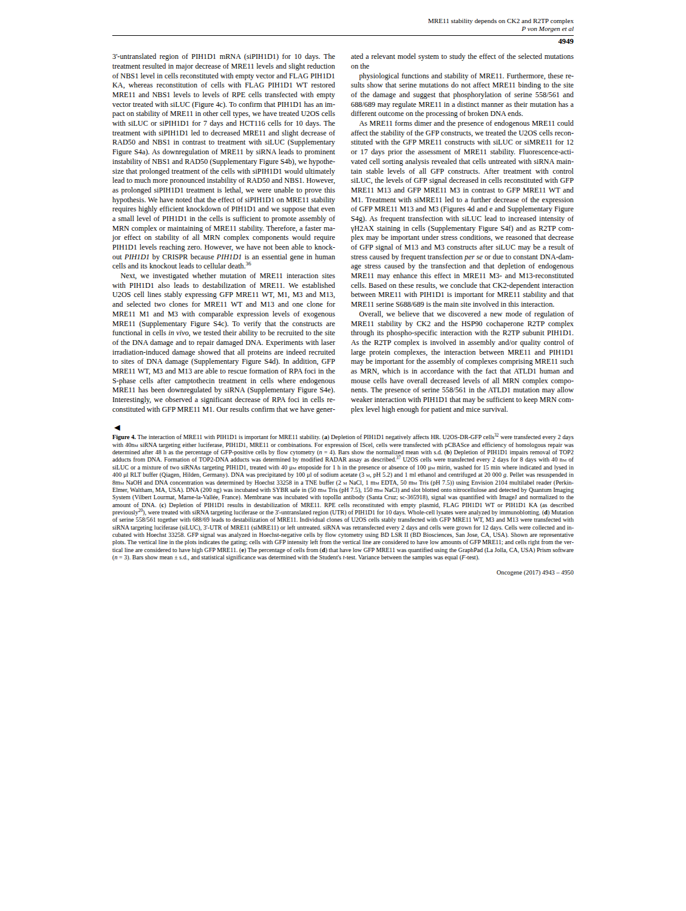MRE11 stability depends on CK2 and R2TP complex P von Morgen et al
4949
3'-untranslated region of PIH1D1 mRNA (siPIH1D1) for 10 days. The treatment resulted in major decrease of MRE11 levels and slight reduction of NBS1 level in cells reconstituted with empty vector and FLAG PIH1D1 KA, whereas reconstitution of cells with FLAG PIH1D1 WT restored MRE11 and NBS1 levels to levels of RPE cells transfected with empty vector treated with siLUC (Figure 4c). To confirm that PIH1D1 has an impact on stability of MRE11 in other cell types, we have treated U2OS cells with siLUC or siPIH1D1 for 7 days and HCT116 cells for 10 days. The treatment with siPIH1D1 led to decreased MRE11 and slight decrease of RAD50 and NBS1 in contrast to treatment with siLUC (Supplementary Figure S4a). As downregulation of MRE11 by siRNA leads to prominent instability of NBS1 and RAD50 (Supplementary Figure S4b), we hypothesize that prolonged treatment of the cells with siPIH1D1 would ultimately lead to much more pronounced instability of RAD50 and NBS1. However, as prolonged siPIH1D1 treatment is lethal, we were unable to prove this hypothesis. We have noted that the effect of siPIH1D1 on MRE11 stability requires highly efficient knockdown of PIH1D1 and we suppose that even a small level of PIH1D1 in the cells is sufficient to promote assembly of MRN complex or maintaining of MRE11 stability. Therefore, a faster major effect on stability of all MRN complex components would require PIH1D1 levels reaching zero. However, we have not been able to knockout PIH1D1 by CRISPR because PIH1D1 is an essential gene in human cells and its knockout leads to cellular death.36
Next, we investigated whether mutation of MRE11 interaction sites with PIH1D1 also leads to destabilization of MRE11. We established U2OS cell lines stably expressing GFP MRE11 WT, M1, M3 and M13, and selected two clones for MRE11 WT and M13 and one clone for MRE11 M1 and M3 with comparable expression levels of exogenous MRE11 (Supplementary Figure S4c). To verify that the constructs are functional in cells in vivo, we tested their ability to be recruited to the site of the DNA damage and to repair damaged DNA. Experiments with laser irradiation-induced damage showed that all proteins are indeed recruited to sites of DNA damage (Supplementary Figure S4d). In addition, GFP MRE11 WT, M3 and M13 are able to rescue formation of RPA foci in the S-phase cells after camptothecin treatment in cells where endogenous MRE11 has been downregulated by siRNA (Supplementary Figure S4e). Interestingly, we observed a significant decrease of RPA foci in cells reconstituted with GFP MRE11 M1. Our results confirm that we have generated a relevant model system to study the effect of the selected mutations on the
physiological functions and stability of MRE11. Furthermore, these results show that serine mutations do not affect MRE11 binding to the site of the damage and suggest that phosphorylation of serine 558/561 and 688/689 may regulate MRE11 in a distinct manner as their mutation has a different outcome on the processing of broken DNA ends.
As MRE11 forms dimer and the presence of endogenous MRE11 could affect the stability of the GFP constructs, we treated the U2OS cells reconstituted with the GFP MRE11 constructs with siLUC or siMRE11 for 12 or 17 days prior the assessment of MRE11 stability. Fluorescence-activated cell sorting analysis revealed that cells untreated with siRNA maintain stable levels of all GFP constructs. After treatment with control siLUC, the levels of GFP signal decreased in cells reconstituted with GFP MRE11 M13 and GFP MRE11 M3 in contrast to GFP MRE11 WT and M1. Treatment with siMRE11 led to a further decrease of the expression of GFP MRE11 M13 and M3 (Figures 4d and e and Supplementary Figure S4g). As frequent transfection with siLUC lead to increased intensity of γH2AX staining in cells (Supplementary Figure S4f) and as R2TP complex may be important under stress conditions, we reasoned that decrease of GFP signal of M13 and M3 constructs after siLUC may be a result of stress caused by frequent transfection per se or due to constant DNA-damage stress caused by the transfection and that depletion of endogenous MRE11 may enhance this effect in MRE11 M3- and M13-reconstituted cells. Based on these results, we conclude that CK2-dependent interaction between MRE11 with PIH1D1 is important for MRE11 stability and that MRE11 serine S688/689 is the main site involved in this interaction.
Overall, we believe that we discovered a new mode of regulation of MRE11 stability by CK2 and the HSP90 cochaperone R2TP complex through its phospho-specific interaction with the R2TP subunit PIH1D1. As the R2TP complex is involved in assembly and/or quality control of large protein complexes, the interaction between MRE11 and PIH1D1 may be important for the assembly of complexes comprising MRE11 such as MRN, which is in accordance with the fact that ATLD1 human and mouse cells have overall decreased levels of all MRN complex components. The presence of serine 558/561 in the ATLD1 mutation may allow weaker interaction with PIH1D1 that may be sufficient to keep MRN complex level high enough for patient and mice survival.
◄
Figure 4. The interaction of MRE11 with PIH1D1 is important for MRE11 stability. (a) Depletion of PIH1D1 negatively affects HR. U2OS-DR-GFP cells32 were transfected every 2 days with 40nm siRNA targeting either luciferase, PIH1D1, MRE11 or combinations. For expression of IScel, cells were transfected with pCBASce and efficiency of homologous repair was determined after 48 h as the percentage of GFP-positive cells by flow cytometry (n = 4). Bars show the normalized mean with s.d. (b) Depletion of PIH1D1 impairs removal of TOP2 adducts from DNA. Formation of TOP2-DNA adducts was determined by modified RADAR assay as described.37 U2OS cells were transfected every 2 days for 8 days with 40 nm of siLUC or a mixture of two siRNAs targeting PIH1D1, treated with 40 μm etoposide for 1 h in the presence or absence of 100 μm mirin, washed for 15 min where indicated and lysed in 400 μl RLT buffer (Qiagen, Hilden, Germany). DNA was precipitated by 100 μl of sodium acetate (3 m, pH 5.2) and 1 ml ethanol and centrifuged at 20 000 g. Pellet was resuspended in 8mm NaOH and DNA concentration was determined by Hoechst 33258 in a TNE buffer (2 m NaCl, 1 mm EDTA, 50 mm Tris (pH 7.5)) using Envision 2104 multilabel reader (Perkin-Elmer, Waltham, MA, USA). DNA (200 ng) was incubated with SYBR safe in (50 mm Tris (pH 7.5), 150 mm NaCl) and slot blotted onto nitrocellulose and detected by Quantum Imaging System (Vilbert Lourmat, Marne-la-Vallée, France). Membrane was incubated with topoIIα antibody (Santa Cruz; sc-365918), signal was quantified with ImageJ and normalized to the amount of DNA. (c) Depletion of PIH1D1 results in destabilization of MRE11. RPE cells reconstituted with empty plasmid, FLAG PIH1D1 WT or PIH1D1 KA (as described previously20), were treated with siRNA targeting luciferase or the 3'-untranslated region (UTR) of PIH1D1 for 10 days. Whole-cell lysates were analyzed by immunoblotting. (d) Mutation of serine 558/561 together with 688/69 leads to destabilization of MRE11. Individual clones of U2OS cells stably transfected with GFP MRE11 WT, M3 and M13 were transfected with siRNA targeting luciferase (siLUC), 3'-UTR of MRE11 (siMRE11) or left untreated. siRNA was retransfected every 2 days and cells were grown for 12 days. Cells were collected and incubated with Hoechst 33258. GFP signal was analyzed in Hoechst-negative cells by flow cytometry using BD LSR II (BD Biosciences, San Jose, CA, USA). Shown are representative plots. The vertical line in the plots indicates the gating; cells with GFP intensity left from the vertical line are considered to have low amounts of GFP MRE11; and cells right from the vertical line are considered to have high GFP MRE11. (e) The percentage of cells from (d) that have low GFP MRE11 was quantified using the GraphPad (La Jolla, CA, USA) Prism software (n = 3). Bars show mean ± s.d., and statistical significance was determined with the Student's t-test. Variance between the samples was equal (F-test).
Oncogene (2017) 4943 – 4950